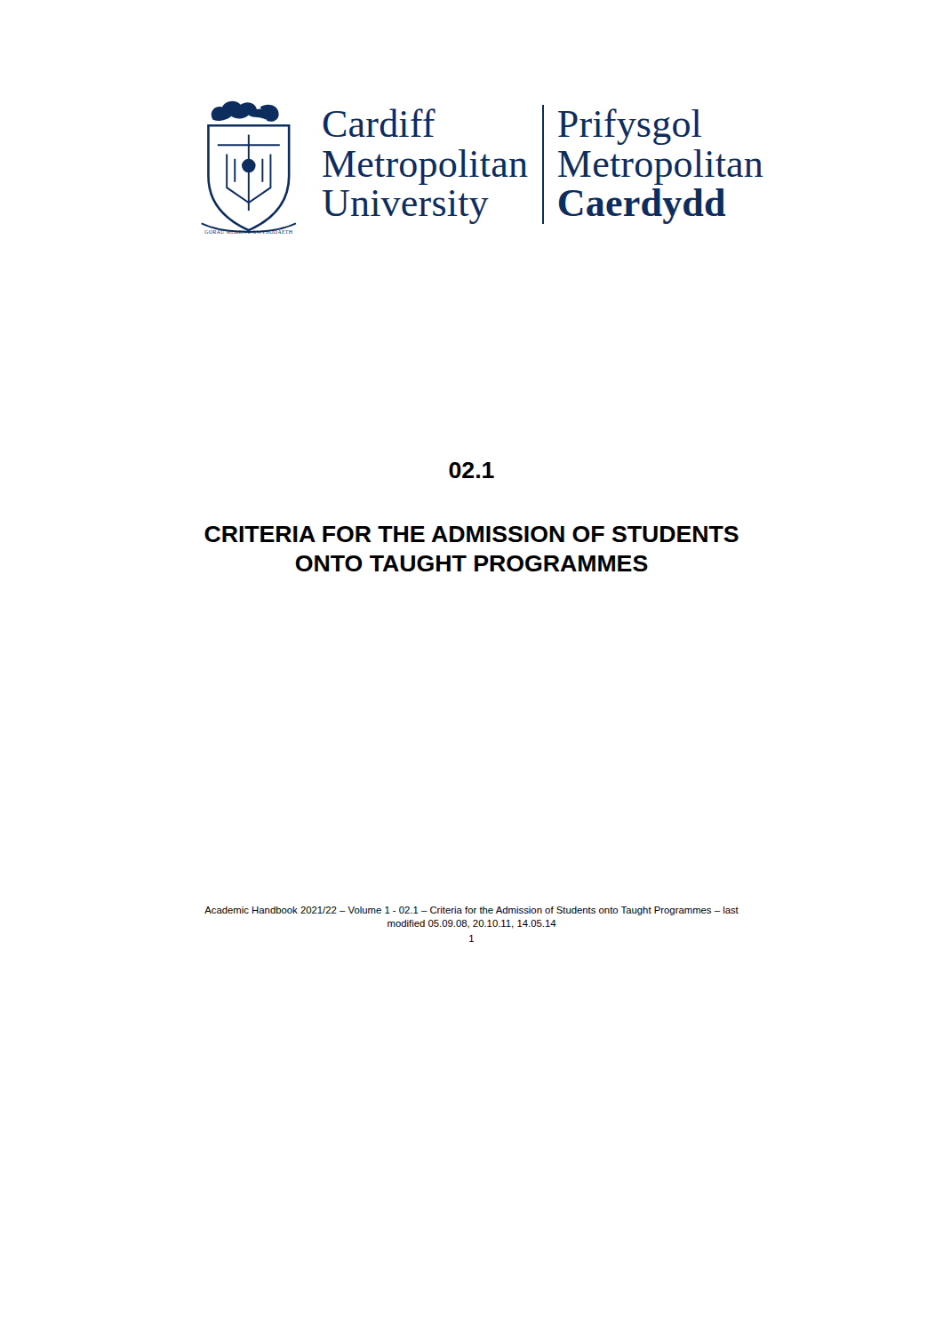GORAU MEDDWL GWYBODAETH
Cardiff
Metropolitan
University
Prifysgol
Metropolitan
Caerdydd
02.1
Criteria for the Admission of Students onto Taught Programmes
Academic Handbook 2021/22 – Volume 1 - 02.1 – Criteria for the Admission of Students onto Taught Programmes – last modified 05.09.08, 20.10.11, 14.05.14
1